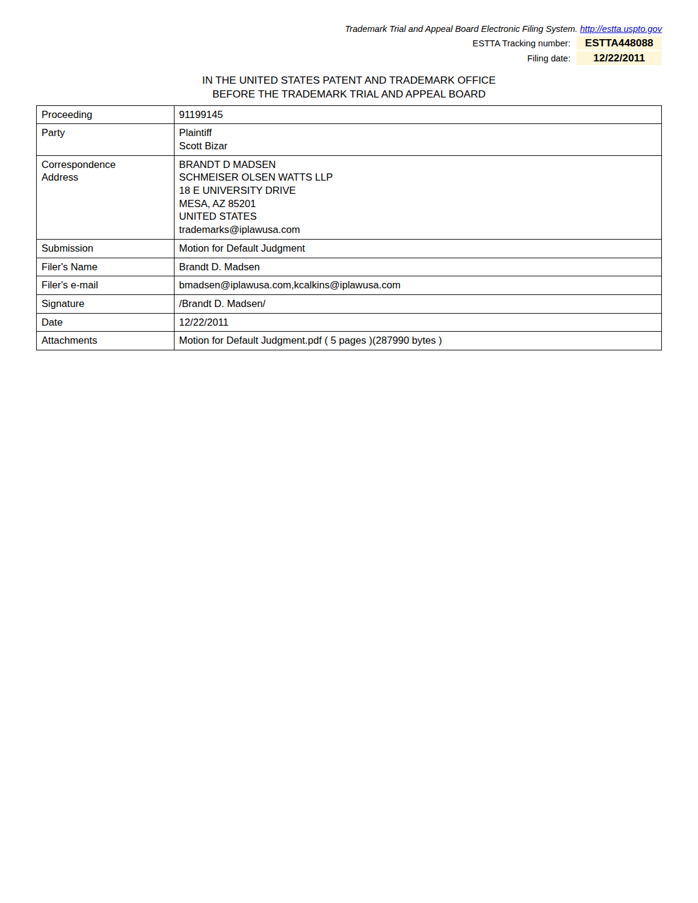Trademark Trial and Appeal Board Electronic Filing System. http://estta.uspto.gov
ESTTA Tracking number: ESTTA448088
Filing date: 12/22/2011
IN THE UNITED STATES PATENT AND TRADEMARK OFFICE
BEFORE THE TRADEMARK TRIAL AND APPEAL BOARD
| Proceeding | 91199145 |
| Party | Plaintiff Scott Bizar |
| Correspondence Address | BRANDT D MADSEN SCHMEISER OLSEN WATTS LLP 18 E UNIVERSITY DRIVE MESA, AZ 85201 UNITED STATES trademarks@iplawusa.com |
| Submission | Motion for Default Judgment |
| Filer's Name | Brandt D. Madsen |
| Filer's e-mail | bmadsen@iplawusa.com,kcalkins@iplawusa.com |
| Signature | /Brandt D. Madsen/ |
| Date | 12/22/2011 |
| Attachments | Motion for Default Judgment.pdf ( 5 pages )(287990 bytes ) |